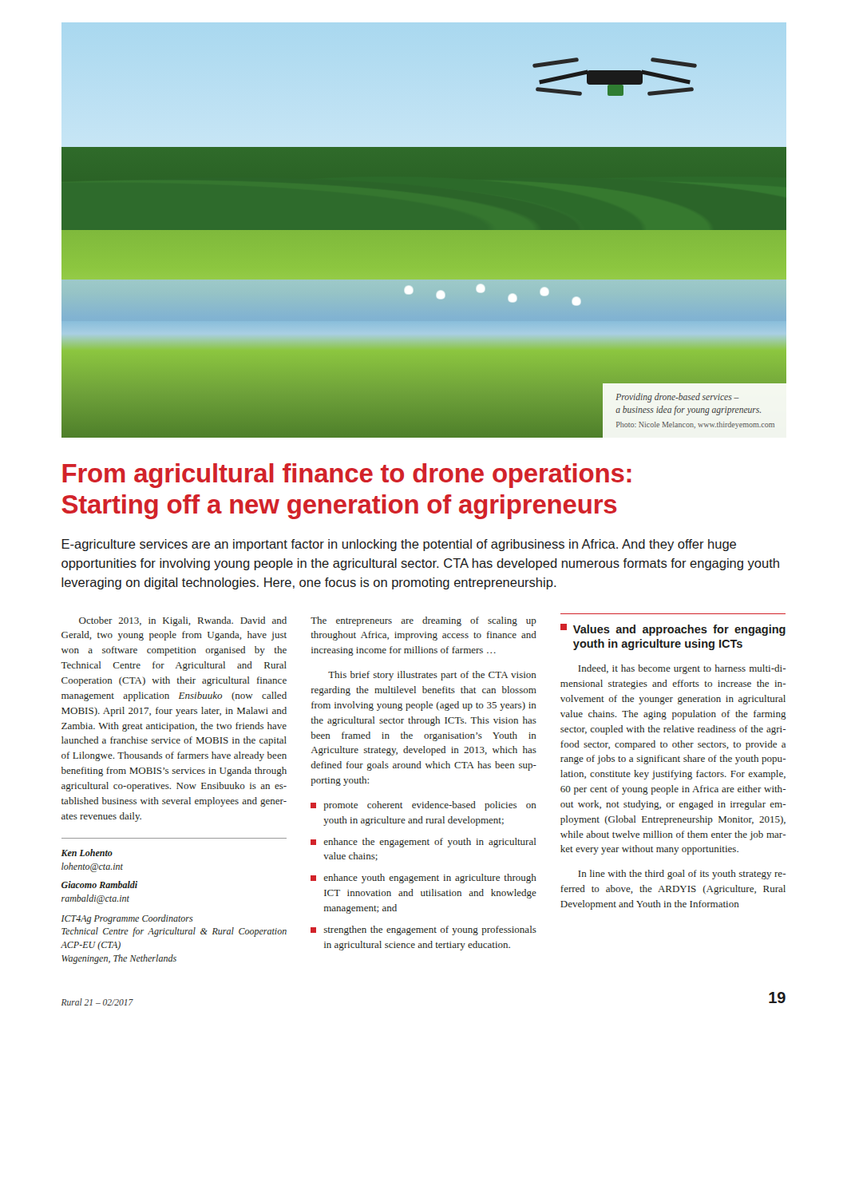Providing drone-based services –
a business idea for young agripreneurs. Photo: Nicole Melancon, www.thirdeyemom.com
From agricultural finance to drone operations:
Starting off a new generation of agripreneurs
E-agriculture services are an important factor in unlocking the potential of agribusiness in Africa. And they offer huge opportunities for involving young people in the agricultural sector. CTA has developed numerous formats for engaging youth leveraging on digital technologies. Here, one focus is on promoting entrepreneurship.
October 2013, in Kigali, Rwanda. David and Gerald, two young people from Uganda, have just won a software competition organised by the Technical Centre for Agricultural and Rural Cooperation (CTA) with their agricultural finance management application Ensibuuko (now called MOBIS). April 2017, four years later, in Malawi and Zambia. With great anticipation, the two friends have launched a franchise service of MOBIS in the capital of Lilongwe. Thousands of farmers have already been benefiting from MOBIS’s services in Uganda through agricultural co-operatives. Now Ensibuuko is an established business with several employees and generates revenues daily.
Ken Lohento
lohento@cta.int
Giacomo Rambaldi
rambaldi@cta.int
ICT4Ag Programme Coordinators
Technical Centre for Agricultural & Rural Cooperation ACP-EU (CTA)
Wageningen, The Netherlands
The entrepreneurs are dreaming of scaling up throughout Africa, improving access to finance and increasing income for millions of farmers …
This brief story illustrates part of the CTA vision regarding the multilevel benefits that can blossom from involving young people (aged up to 35 years) in the agricultural sector through ICTs. This vision has been framed in the organisation’s Youth in Agriculture strategy, developed in 2013, which has defined four goals around which CTA has been supporting youth:
promote coherent evidence-based policies on youth in agriculture and rural development;
enhance the engagement of youth in agricultural value chains;
enhance youth engagement in agriculture through ICT innovation and utilisation and knowledge management; and
strengthen the engagement of young professionals in agricultural science and tertiary education.
Values and approaches for engaging youth in agriculture using ICTs
Indeed, it has become urgent to harness multi-dimensional strategies and efforts to increase the involvement of the younger generation in agricultural value chains. The aging population of the farming sector, coupled with the relative readiness of the agrifood sector, compared to other sectors, to provide a range of jobs to a significant share of the youth population, constitute key justifying factors. For example, 60 per cent of young people in Africa are either without work, not studying, or engaged in irregular employment (Global Entrepreneurship Monitor, 2015), while about twelve million of them enter the job market every year without many opportunities.
In line with the third goal of its youth strategy referred to above, the ARDYIS (Agriculture, Rural Development and Youth in the Information
Rural 21 – 02/2017
19